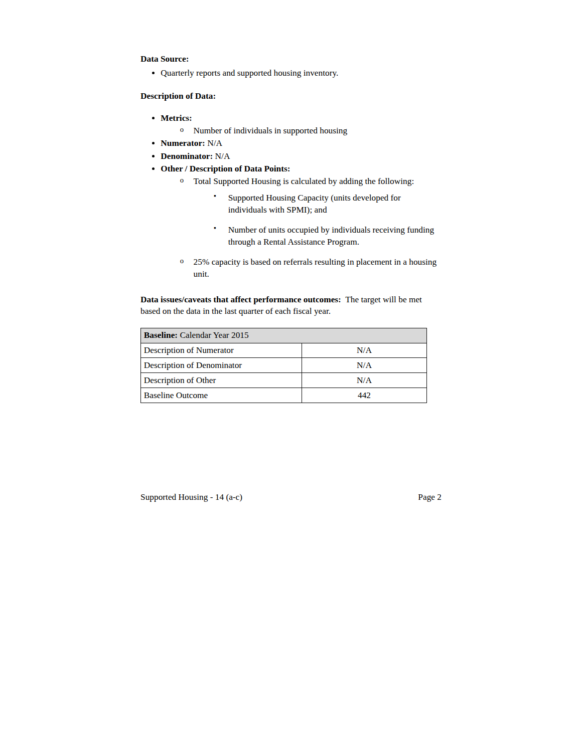Data Source:
Quarterly reports and supported housing inventory.
Description of Data:
Metrics:
Number of individuals in supported housing
Numerator: N/A
Denominator: N/A
Other / Description of Data Points:
Total Supported Housing is calculated by adding the following:
Supported Housing Capacity (units developed for individuals with SPMI); and
Number of units occupied by individuals receiving funding through a Rental Assistance Program.
25% capacity is based on referrals resulting in placement in a housing unit.
Data issues/caveats that affect performance outcomes: The target will be met based on the data in the last quarter of each fiscal year.
| Baseline: Calendar Year 2015 |
| Description of Numerator | N/A |
| Description of Denominator | N/A |
| Description of Other | N/A |
| Baseline Outcome | 442 |
Supported Housing - 14 (a-c) Page 2